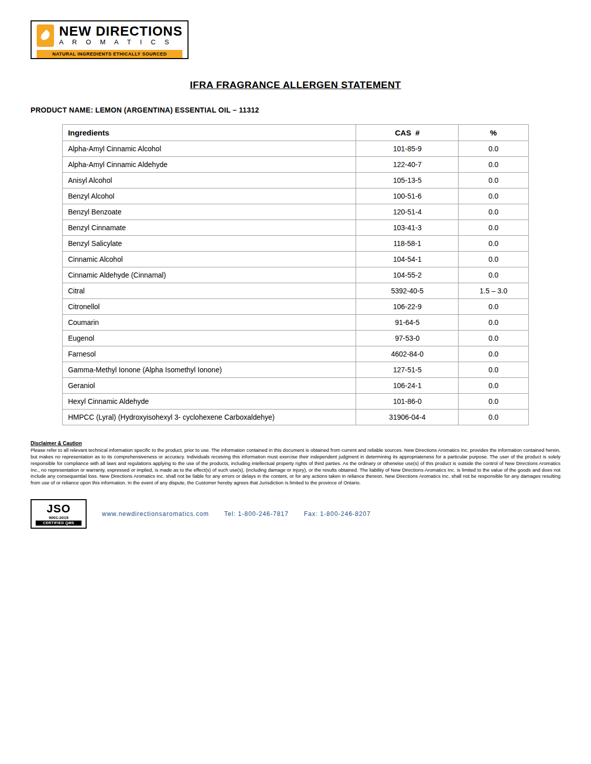NEW DIRECTIONS
A R O M A T I C S
NATURAL INGREDIENTS ETHICALLY SOURCED
IFRA FRAGRANCE ALLERGEN STATEMENT
PRODUCT NAME: LEMON (ARGENTINA) ESSENTIAL OIL – 11312
| Ingredients | CAS # | % |
| --- | --- | --- |
| Alpha-Amyl Cinnamic Alcohol | 101-85-9 | 0.0 |
| Alpha-Amyl Cinnamic Aldehyde | 122-40-7 | 0.0 |
| Anisyl Alcohol | 105-13-5 | 0.0 |
| Benzyl Alcohol | 100-51-6 | 0.0 |
| Benzyl Benzoate | 120-51-4 | 0.0 |
| Benzyl Cinnamate | 103-41-3 | 0.0 |
| Benzyl Salicylate | 118-58-1 | 0.0 |
| Cinnamic Alcohol | 104-54-1 | 0.0 |
| Cinnamic Aldehyde (Cinnamal) | 104-55-2 | 0.0 |
| Citral | 5392-40-5 | 1.5 – 3.0 |
| Citronellol | 106-22-9 | 0.0 |
| Coumarin | 91-64-5 | 0.0 |
| Eugenol | 97-53-0 | 0.0 |
| Farnesol | 4602-84-0 | 0.0 |
| Gamma-Methyl Ionone (Alpha Isomethyl Ionone) | 127-51-5 | 0.0 |
| Geraniol | 106-24-1 | 0.0 |
| Hexyl Cinnamic Aldehyde | 101-86-0 | 0.0 |
| HMPCC (Lyral) (Hydroxyisohexyl 3- cyclohexene Carboxaldehye) | 31906-04-4 | 0.0 |
Disclaimer & Caution
Please refer to all relevant technical information specific to the product, prior to use. The information contained in this document is obtained from current and reliable sources. New Directions Aromatics Inc. provides the information contained herein, but makes no representation as to its comprehensiveness or accuracy. Individuals receiving this information must exercise their independent judgment in determining its appropriateness for a particular purpose. The user of the product is solely responsible for compliance with all laws and regulations applying to the use of the products, including intellectual property rights of third parties. As the ordinary or otherwise use(s) of this product is outside the control of New Directions Aromatics Inc., no representation or warranty, expressed or implied, is made as to the effect(s) of such use(s), (including damage or injury), or the results obtained. The liability of New Directions Aromatics Inc. is limited to the value of the goods and does not include any consequential loss. New Directions Aromatics Inc. shall not be liable for any errors or delays in the content, or for any actions taken in reliance thereon. New Directions Aromatics Inc. shall not be responsible for any damages resulting from use of or reliance upon this information. In the event of any dispute, the Customer hereby agrees that Jurisdiction is limited to the province of Ontario.
JSO
9001:2015
CERTIFIED QMS
www.newdirectionsaromatics.com Tel: 1-800-246-7817 Fax: 1-800-246-8207